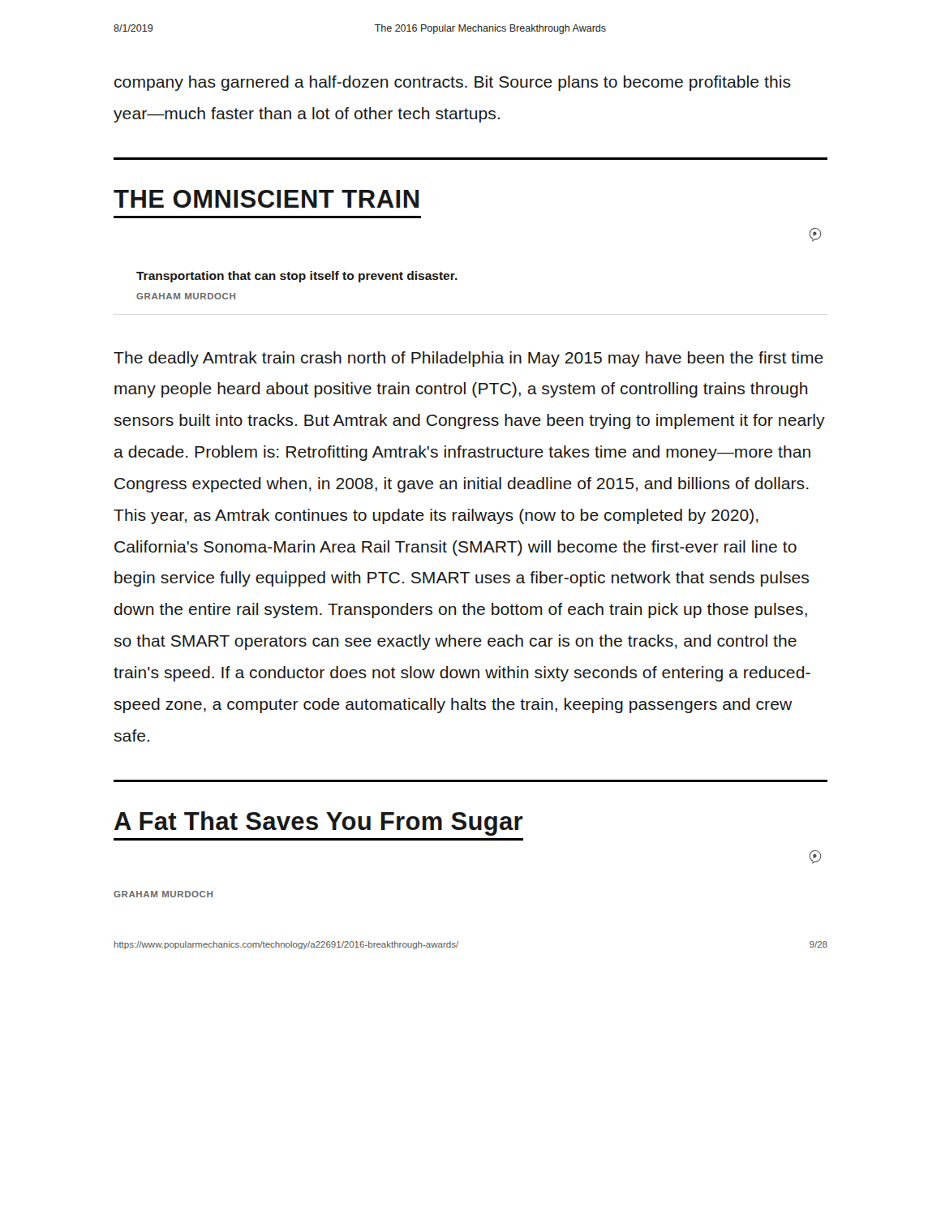8/1/2019 The 2016 Popular Mechanics Breakthrough Awards
company has garnered a half-dozen contracts. Bit Source plans to become profitable this year—much faster than a lot of other tech startups.
The Omniscient Train
Transportation that can stop itself to prevent disaster.
Graham Murdoch
The deadly Amtrak train crash north of Philadelphia in May 2015 may have been the first time many people heard about positive train control (PTC), a system of controlling trains through sensors built into tracks. But Amtrak and Congress have been trying to implement it for nearly a decade. Problem is: Retrofitting Amtrak's infrastructure takes time and money—more than Congress expected when, in 2008, it gave an initial deadline of 2015, and billions of dollars. This year, as Amtrak continues to update its railways (now to be completed by 2020), California's Sonoma-Marin Area Rail Transit (SMART) will become the first-ever rail line to begin service fully equipped with PTC. SMART uses a fiber-optic network that sends pulses down the entire rail system. Transponders on the bottom of each train pick up those pulses, so that SMART operators can see exactly where each car is on the tracks, and control the train's speed. If a conductor does not slow down within sixty seconds of entering a reduced-speed zone, a computer code automatically halts the train, keeping passengers and crew safe.
A Fat That Saves You From Sugar
Graham Murdoch
https://www.popularmechanics.com/technology/a22691/2016-breakthrough-awards/ 9/28